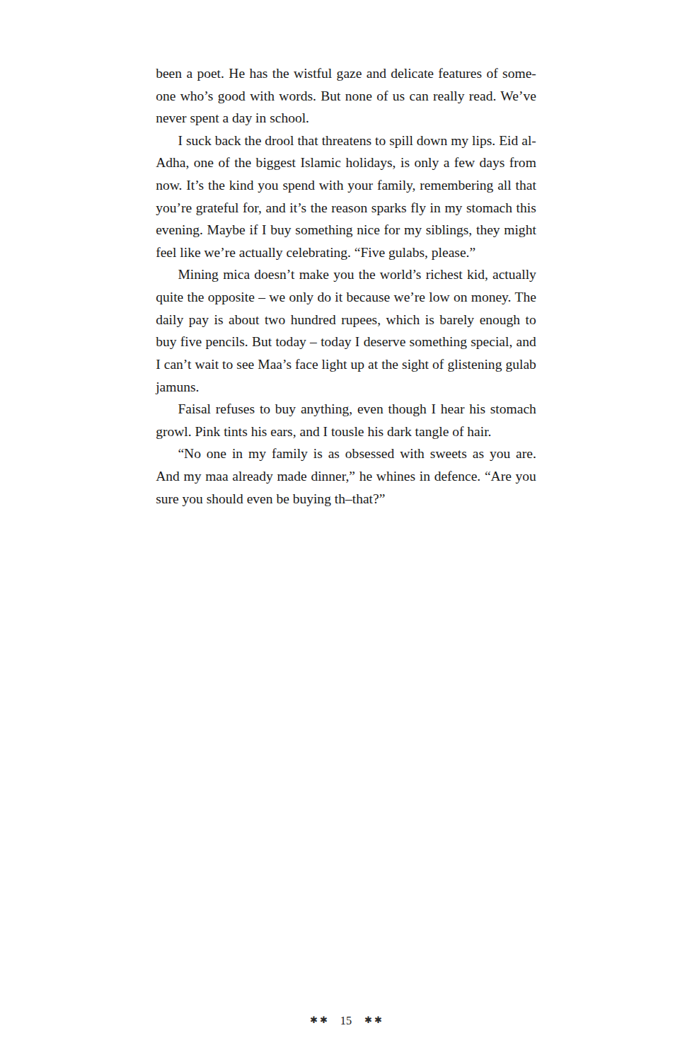been a poet. He has the wistful gaze and delicate features of someone who’s good with words. But none of us can really read. We’ve never spent a day in school.
I suck back the drool that threatens to spill down my lips. Eid al-Adha, one of the biggest Islamic holidays, is only a few days from now. It’s the kind you spend with your family, remembering all that you’re grateful for, and it’s the reason sparks fly in my stomach this evening. Maybe if I buy something nice for my siblings, they might feel like we’re actually celebrating. “Five gulabs, please.”
Mining mica doesn’t make you the world’s richest kid, actually quite the opposite – we only do it because we’re low on money. The daily pay is about two hundred rupees, which is barely enough to buy five pencils. But today – today I deserve something special, and I can’t wait to see Maa’s face light up at the sight of glistening gulab jamuns.
Faisal refuses to buy anything, even though I hear his stomach growl. Pink tints his ears, and I tousle his dark tangle of hair.
“No one in my family is as obsessed with sweets as you are. And my maa already made dinner,” he whines in defence. “Are you sure you should even be buying th–that?”
✱ ✱15✱ ✱